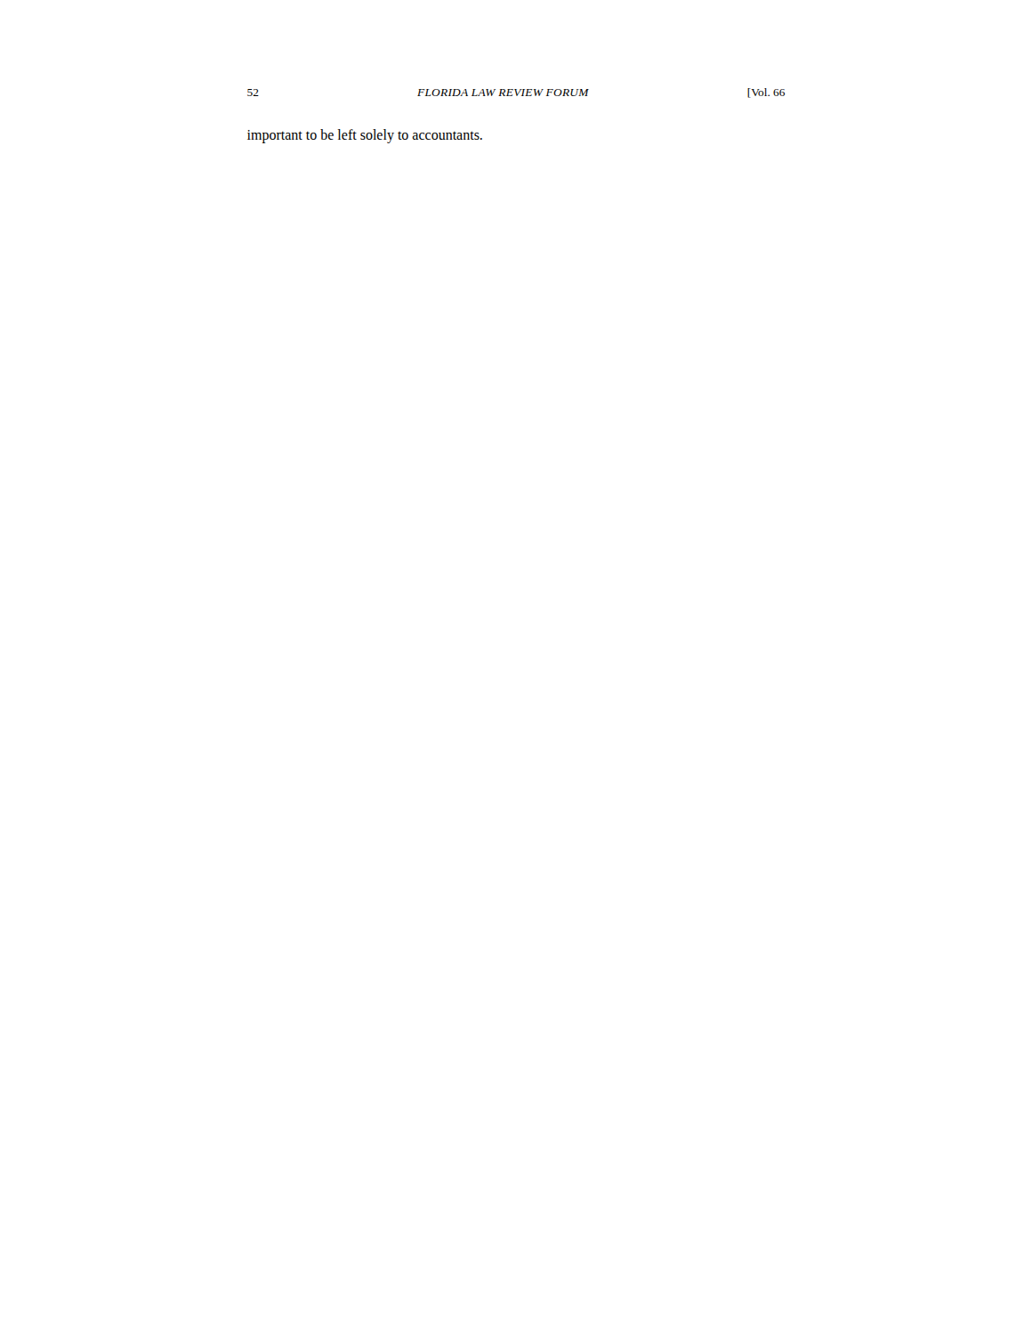52 FLORIDA LAW REVIEW FORUM [Vol. 66
important to be left solely to accountants.